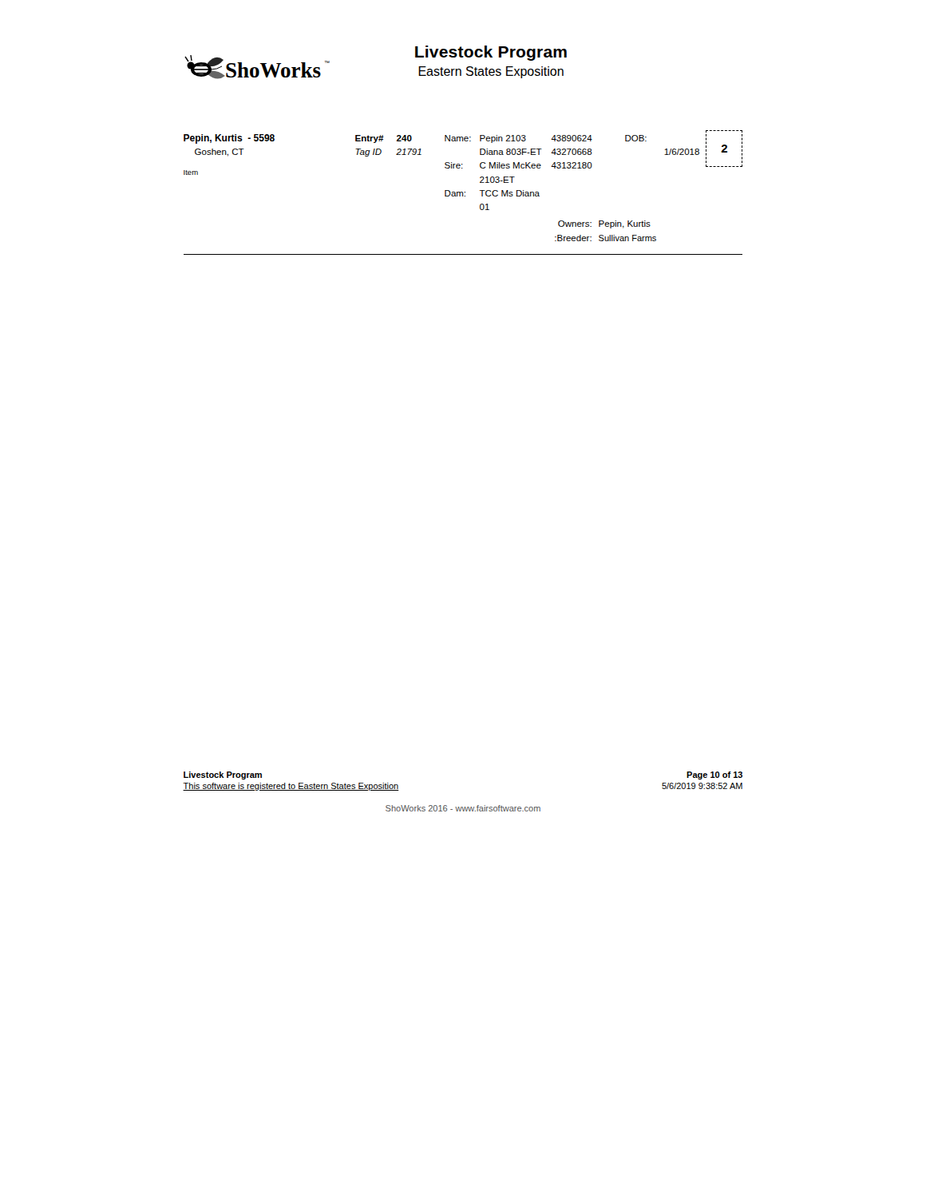ShoWorks ™
Livestock Program
Eastern States Exposition
Pepin, Kurtis - 5598
Goshen, CT
Item
Entry#240
Tag ID 21791
Name: Pepin 2103 Diana 803F-ET
Sire: C Miles McKee 2103-ET
Dam: TCC Ms Diana 01
43890624
43270668
43132180
DOB:
1/6/2018
2
Owners: Pepin, Kurtis
:Breeder: Sullivan Farms
Livestock Program
This software is registered to Eastern States Exposition
Page 10 of 13
5/6/2019 9:38:52 AM
ShoWorks 2016 - www.fairsoftware.com